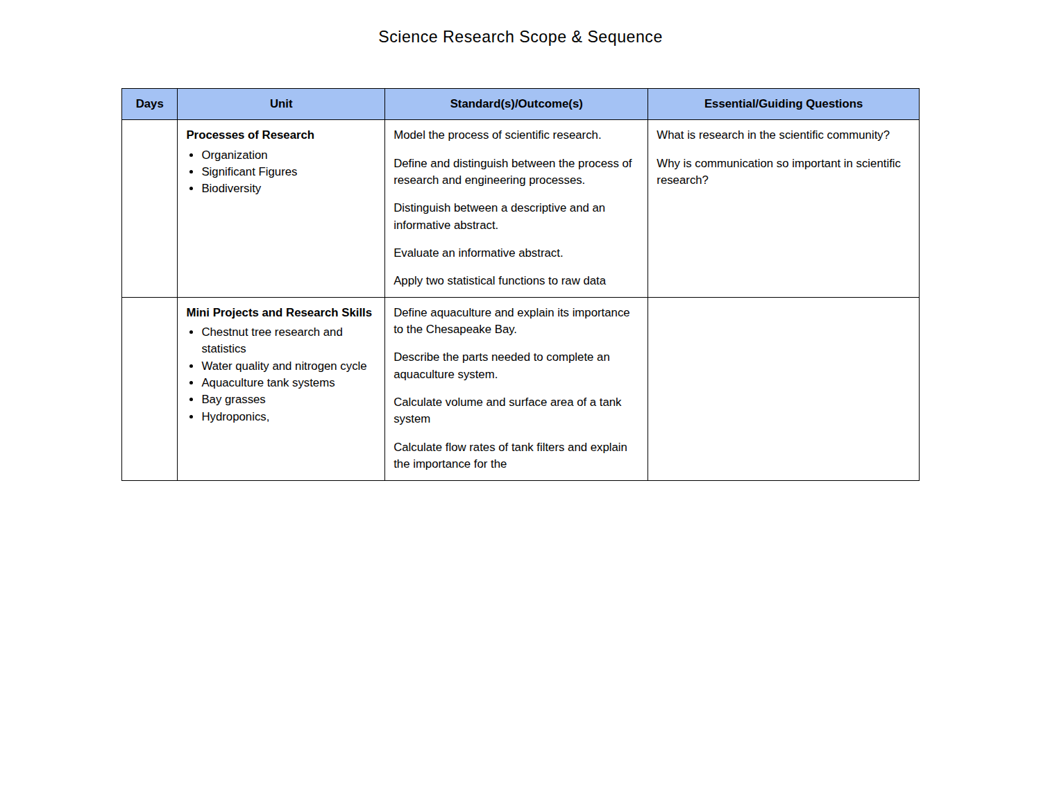Science Research Scope & Sequence
| Days | Unit | Standard(s)/Outcome(s) | Essential/Guiding Questions |
| --- | --- | --- | --- |
| | Processes of Research Organization Significant Figures Biodiversity | Model the process of scientific research. Define and distinguish between the process of research and engineering processes. Distinguish between a descriptive and an informative abstract. Evaluate an informative abstract. Apply two statistical functions to raw data | What is research in the scientific community? Why is communication so important in scientific research? |
| | Mini Projects and Research Skills Chestnut tree research and statistics Water quality and nitrogen cycle Aquaculture tank systems Bay grasses Hydroponics, | Define aquaculture and explain its importance to the Chesapeake Bay. Describe the parts needed to complete an aquaculture system. Calculate volume and surface area of a tank system Calculate flow rates of tank filters and explain the importance for the | |